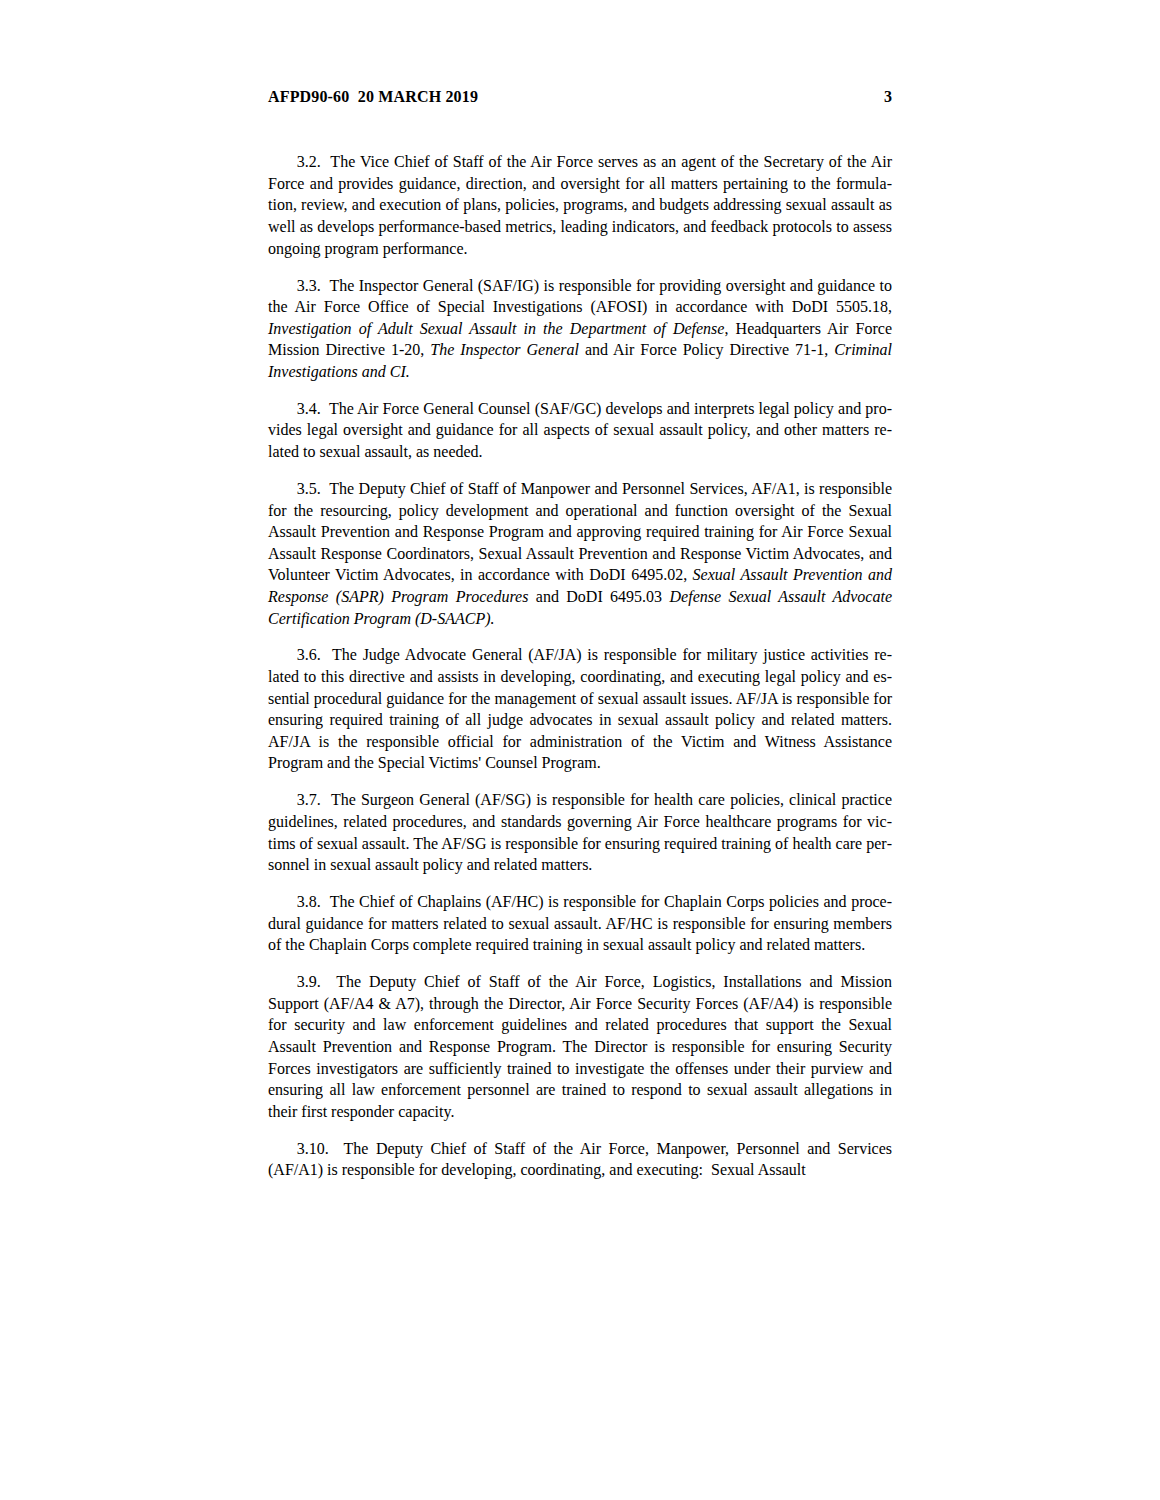AFPD90-60 20 MARCH 2019 3
3.2. The Vice Chief of Staff of the Air Force serves as an agent of the Secretary of the Air Force and provides guidance, direction, and oversight for all matters pertaining to the formulation, review, and execution of plans, policies, programs, and budgets addressing sexual assault as well as develops performance-based metrics, leading indicators, and feedback protocols to assess ongoing program performance.
3.3. The Inspector General (SAF/IG) is responsible for providing oversight and guidance to the Air Force Office of Special Investigations (AFOSI) in accordance with DoDI 5505.18, Investigation of Adult Sexual Assault in the Department of Defense, Headquarters Air Force Mission Directive 1-20, The Inspector General and Air Force Policy Directive 71-1, Criminal Investigations and CI.
3.4. The Air Force General Counsel (SAF/GC) develops and interprets legal policy and provides legal oversight and guidance for all aspects of sexual assault policy, and other matters related to sexual assault, as needed.
3.5. The Deputy Chief of Staff of Manpower and Personnel Services, AF/A1, is responsible for the resourcing, policy development and operational and function oversight of the Sexual Assault Prevention and Response Program and approving required training for Air Force Sexual Assault Response Coordinators, Sexual Assault Prevention and Response Victim Advocates, and Volunteer Victim Advocates, in accordance with DoDI 6495.02, Sexual Assault Prevention and Response (SAPR) Program Procedures and DoDI 6495.03 Defense Sexual Assault Advocate Certification Program (D-SAACP).
3.6. The Judge Advocate General (AF/JA) is responsible for military justice activities related to this directive and assists in developing, coordinating, and executing legal policy and essential procedural guidance for the management of sexual assault issues. AF/JA is responsible for ensuring required training of all judge advocates in sexual assault policy and related matters. AF/JA is the responsible official for administration of the Victim and Witness Assistance Program and the Special Victims' Counsel Program.
3.7. The Surgeon General (AF/SG) is responsible for health care policies, clinical practice guidelines, related procedures, and standards governing Air Force healthcare programs for victims of sexual assault. The AF/SG is responsible for ensuring required training of health care personnel in sexual assault policy and related matters.
3.8. The Chief of Chaplains (AF/HC) is responsible for Chaplain Corps policies and procedural guidance for matters related to sexual assault. AF/HC is responsible for ensuring members of the Chaplain Corps complete required training in sexual assault policy and related matters.
3.9. The Deputy Chief of Staff of the Air Force, Logistics, Installations and Mission Support (AF/A4 & A7), through the Director, Air Force Security Forces (AF/A4) is responsible for security and law enforcement guidelines and related procedures that support the Sexual Assault Prevention and Response Program. The Director is responsible for ensuring Security Forces investigators are sufficiently trained to investigate the offenses under their purview and ensuring all law enforcement personnel are trained to respond to sexual assault allegations in their first responder capacity.
3.10. The Deputy Chief of Staff of the Air Force, Manpower, Personnel and Services (AF/A1) is responsible for developing, coordinating, and executing: Sexual Assault